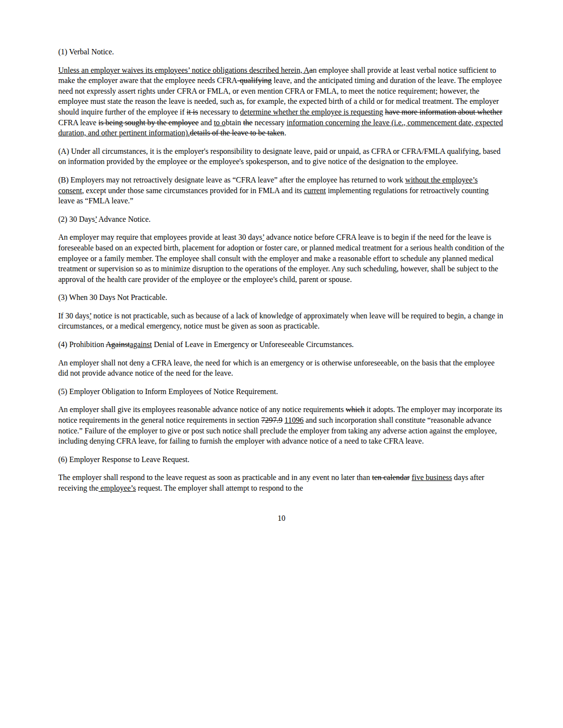(1) Verbal Notice.
Unless an employer waives its employees’ notice obligations described herein, Aan employee shall provide at least verbal notice sufficient to make the employer aware that the employee needs CFRA-qualifying leave, and the anticipated timing and duration of the leave. The employee need not expressly assert rights under CFRA or FMLA, or even mention CFRA or FMLA, to meet the notice requirement; however, the employee must state the reason the leave is needed, such as, for example, the expected birth of a child or for medical treatment. The employer should inquire further of the employee if it is necessary to determine whether the employee is requesting have more information about whether CFRA leave is being sought by the employee and to obtain the necessary information concerning the leave (i.e., commencement date, expected duration, and other pertinent information).details of the leave to be taken.
(A) Under all circumstances, it is the employer's responsibility to designate leave, paid or unpaid, as CFRA or CFRA/FMLA qualifying, based on information provided by the employee or the employee's spokesperson, and to give notice of the designation to the employee.
(B) Employers may not retroactively designate leave as “CFRA leave” after the employee has returned to work without the employee’s consent, except under those same circumstances provided for in FMLA and its current implementing regulations for retroactively counting leave as “FMLA leave.”
(2) 30 Days’ Advance Notice.
An employer may require that employees provide at least 30 days’ advance notice before CFRA leave is to begin if the need for the leave is foreseeable based on an expected birth, placement for adoption or foster care, or planned medical treatment for a serious health condition of the employee or a family member. The employee shall consult with the employer and make a reasonable effort to schedule any planned medical treatment or supervision so as to minimize disruption to the operations of the employer. Any such scheduling, however, shall be subject to the approval of the health care provider of the employee or the employee's child, parent or spouse.
(3) When 30 Days Not Practicable.
If 30 days’ notice is not practicable, such as because of a lack of knowledge of approximately when leave will be required to begin, a change in circumstances, or a medical emergency, notice must be given as soon as practicable.
(4) Prohibition Againstagainst Denial of Leave in Emergency or Unforeseeable Circumstances.
An employer shall not deny a CFRA leave, the need for which is an emergency or is otherwise unforeseeable, on the basis that the employee did not provide advance notice of the need for the leave.
(5) Employer Obligation to Inform Employees of Notice Requirement.
An employer shall give its employees reasonable advance notice of any notice requirements which it adopts. The employer may incorporate its notice requirements in the general notice requirements in section 7297.9 11096 and such incorporation shall constitute “reasonable advance notice.” Failure of the employer to give or post such notice shall preclude the employer from taking any adverse action against the employee, including denying CFRA leave, for failing to furnish the employer with advance notice of a need to take CFRA leave.
(6) Employer Response to Leave Request.
The employer shall respond to the leave request as soon as practicable and in any event no later than ten calendar five business days after receiving the employee’s request. The employer shall attempt to respond to the
10